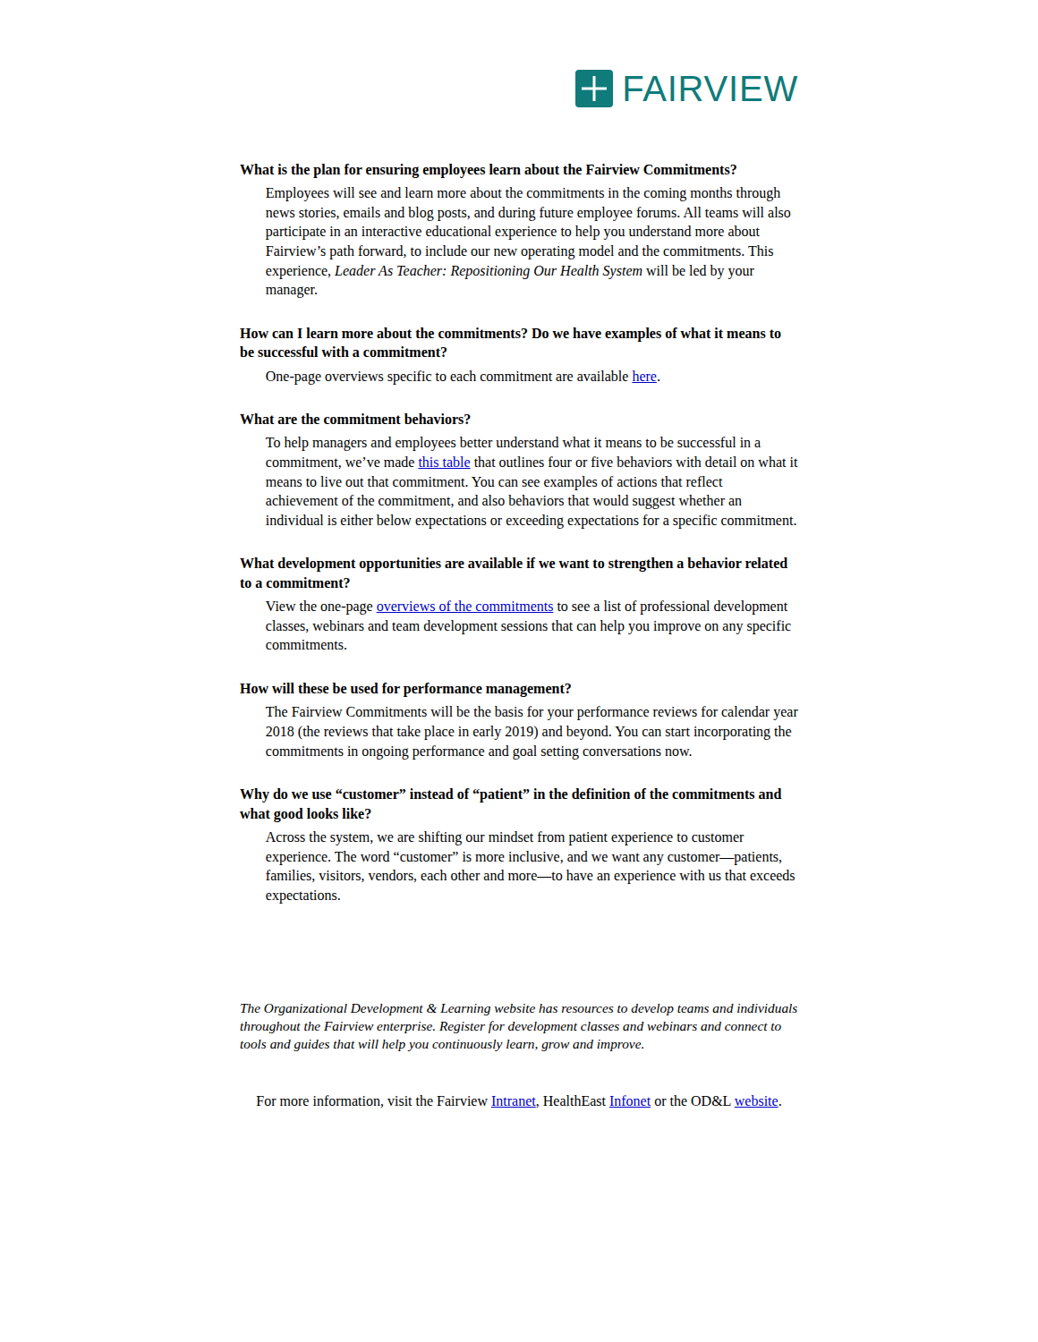FAIRVIEW
What is the plan for ensuring employees learn about the Fairview Commitments?
Employees will see and learn more about the commitments in the coming months through news stories, emails and blog posts, and during future employee forums. All teams will also participate in an interactive educational experience to help you understand more about Fairview’s path forward, to include our new operating model and the commitments. This experience, Leader As Teacher: Repositioning Our Health System will be led by your manager.
How can I learn more about the commitments? Do we have examples of what it means to be successful with a commitment?
One-page overviews specific to each commitment are available here.
What are the commitment behaviors?
To help managers and employees better understand what it means to be successful in a commitment, we’ve made this table that outlines four or five behaviors with detail on what it means to live out that commitment. You can see examples of actions that reflect achievement of the commitment, and also behaviors that would suggest whether an individual is either below expectations or exceeding expectations for a specific commitment.
What development opportunities are available if we want to strengthen a behavior related to a commitment?
View the one-page overviews of the commitments to see a list of professional development classes, webinars and team development sessions that can help you improve on any specific commitments.
How will these be used for performance management?
The Fairview Commitments will be the basis for your performance reviews for calendar year 2018 (the reviews that take place in early 2019) and beyond. You can start incorporating the commitments in ongoing performance and goal setting conversations now.
Why do we use “customer” instead of “patient” in the definition of the commitments and what good looks like?
Across the system, we are shifting our mindset from patient experience to customer experience. The word “customer” is more inclusive, and we want any customer—patients, families, visitors, vendors, each other and more—to have an experience with us that exceeds expectations.
The Organizational Development & Learning website has resources to develop teams and individuals throughout the Fairview enterprise. Register for development classes and webinars and connect to tools and guides that will help you continuously learn, grow and improve.
For more information, visit the Fairview Intranet, HealthEast Infonet or the OD&L website.